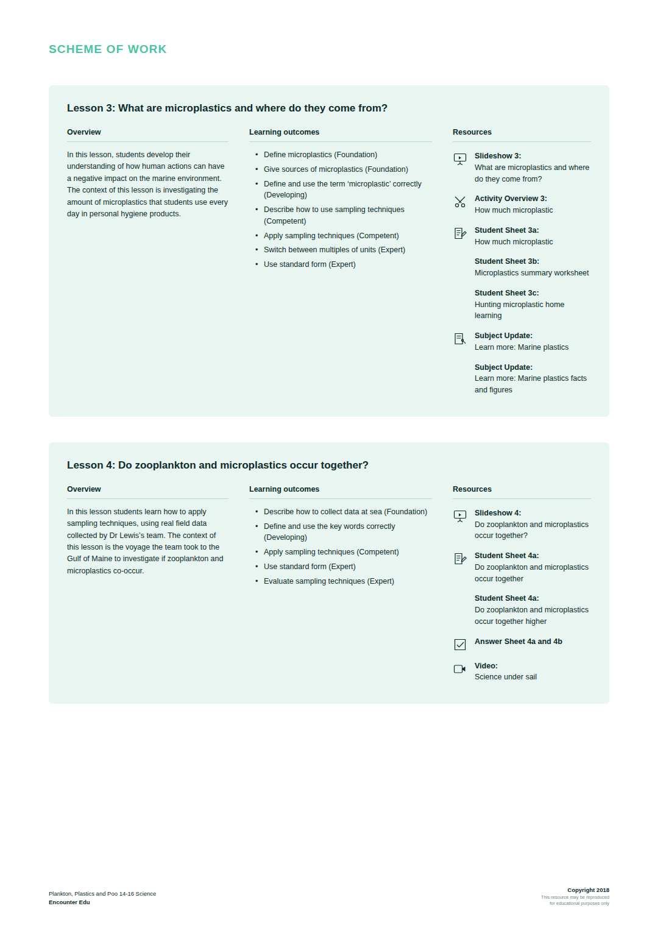Scheme of Work
Lesson 3: What are microplastics and where do they come from?
Overview
In this lesson, students develop their understanding of how human actions can have a negative impact on the marine environment. The context of this lesson is investigating the amount of microplastics that students use every day in personal hygiene products.
Learning outcomes
Define microplastics (Foundation)
Give sources of microplastics (Foundation)
Define and use the term ‘microplastic’ correctly (Developing)
Describe how to use sampling techniques (Competent)
Apply sampling techniques (Competent)
Switch between multiples of units (Expert)
Use standard form (Expert)
Resources
Slideshow 3: What are microplastics and where do they come from?
Activity Overview 3: How much microplastic
Student Sheet 3a: How much microplastic
Student Sheet 3b: Microplastics summary worksheet
Student Sheet 3c: Hunting microplastic home learning
Subject Update: Learn more: Marine plastics
Subject Update: Learn more: Marine plastics facts and figures
Lesson 4: Do zooplankton and microplastics occur together?
Overview
In this lesson students learn how to apply sampling techniques, using real field data collected by Dr Lewis’s team. The context of this lesson is the voyage the team took to the Gulf of Maine to investigate if zooplankton and microplastics co-occur.
Learning outcomes
Describe how to collect data at sea (Foundation)
Define and use the key words correctly (Developing)
Apply sampling techniques (Competent)
Use standard form (Expert)
Evaluate sampling techniques (Expert)
Resources
Slideshow 4: Do zooplankton and microplastics occur together?
Student Sheet 4a: Do zooplankton and microplastics occur together
Student Sheet 4a: Do zooplankton and microplastics occur together higher
Answer Sheet 4a and 4b
Video: Science under sail
Plankton, Plastics and Poo 14-16 Science Encounter Edu
Copyright 2018
This resource may be reproduced
for educational purposes only